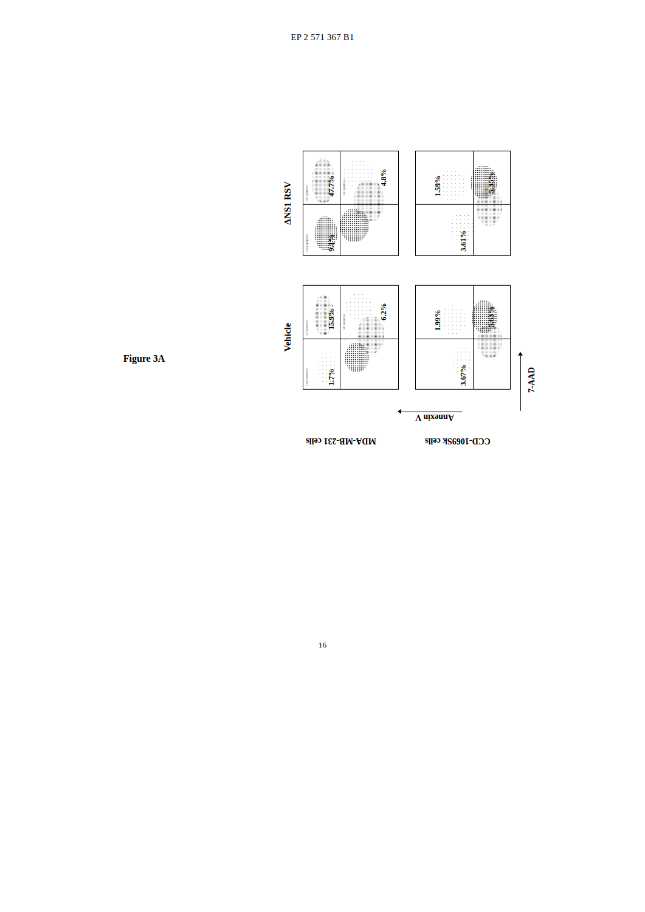EP 2 571 367 B1
Figure 3A
Vehicle
ΔNS1 RSV
MDA-MB-231 cells
CCD-1069Sk cells
Annexin V
7-AAD
1.7%
15.9%
6.2%
cell apoptosis
early apoptosis
late apoptosis
9.1%
47.7%
4.8%
cell apoptosis
early apoptosis
late apoptosis
3.67%
1.99%
5.63%
3.61%
1.59%
5.35%
16